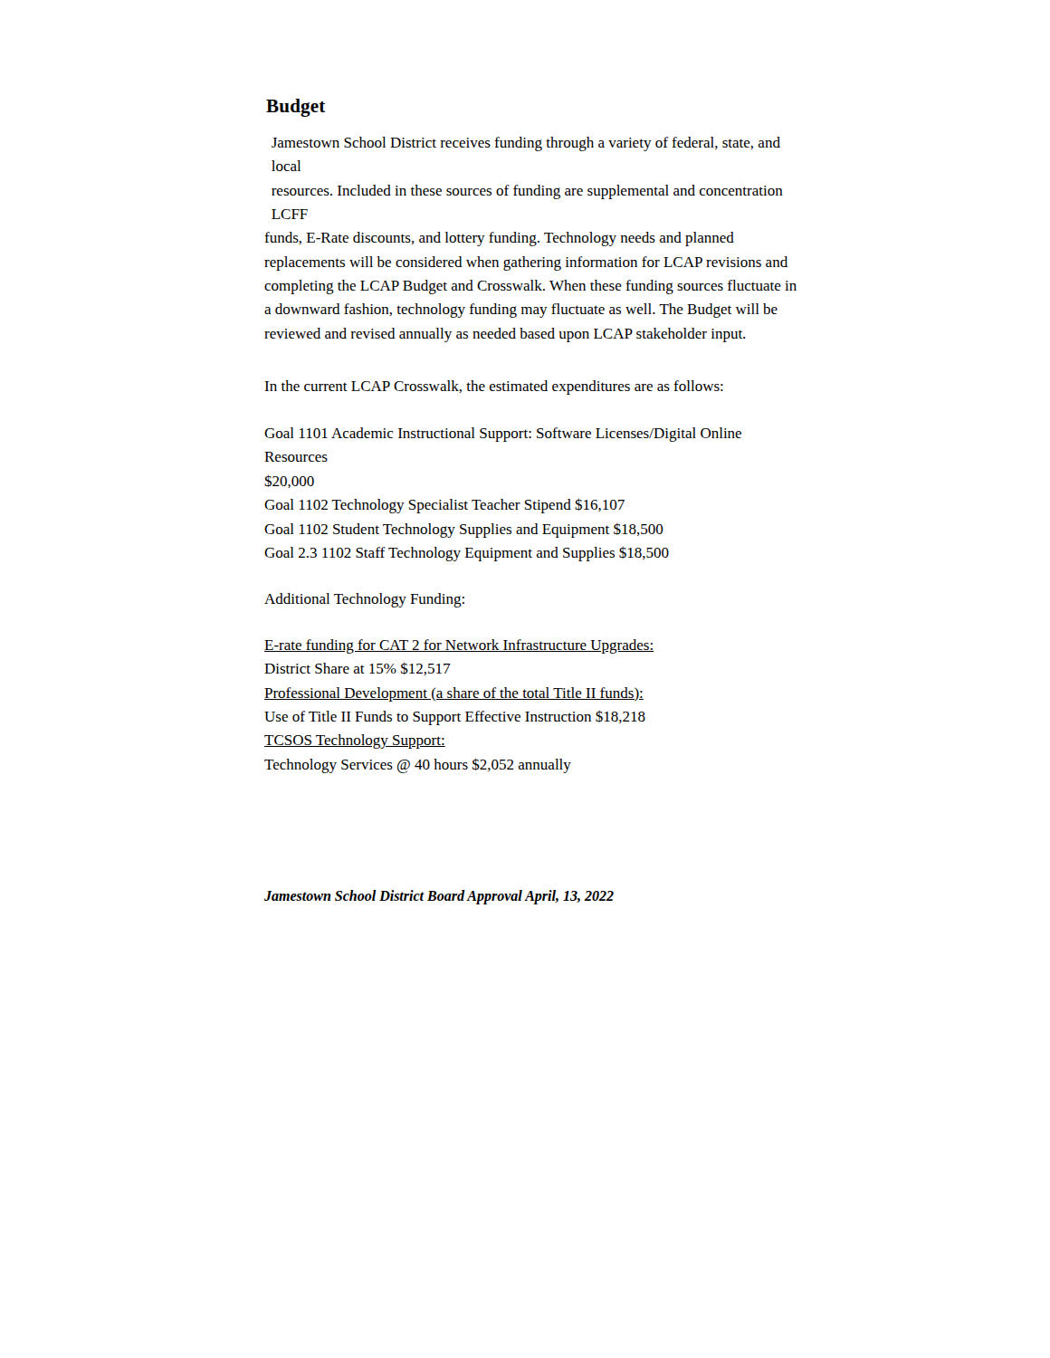Budget
Jamestown School District receives funding through a variety of federal, state, and local resources. Included in these sources of funding are supplemental and concentration LCFF funds, E-Rate discounts, and lottery funding. Technology needs and planned replacements will be considered when gathering information for LCAP revisions and completing the LCAP Budget and Crosswalk. When these funding sources fluctuate in a downward fashion, technology funding may fluctuate as well. The Budget will be reviewed and revised annually as needed based upon LCAP stakeholder input.
In the current LCAP Crosswalk, the estimated expenditures are as follows:
Goal 1101 Academic Instructional Support: Software Licenses/Digital Online Resources
$20,000
Goal 1102 Technology Specialist Teacher Stipend $16,107
Goal 1102 Student Technology Supplies and Equipment $18,500
Goal 2.3 1102 Staff Technology Equipment and Supplies $18,500
Additional Technology Funding:
E-rate funding for CAT 2 for Network Infrastructure Upgrades:
District Share at 15% $12,517
Professional Development (a share of the total Title II funds):
Use of Title II Funds to Support Effective Instruction $18,218
TCSOS Technology Support:
Technology Services @ 40 hours $2,052 annually
Jamestown School District Board Approval April, 13, 2022